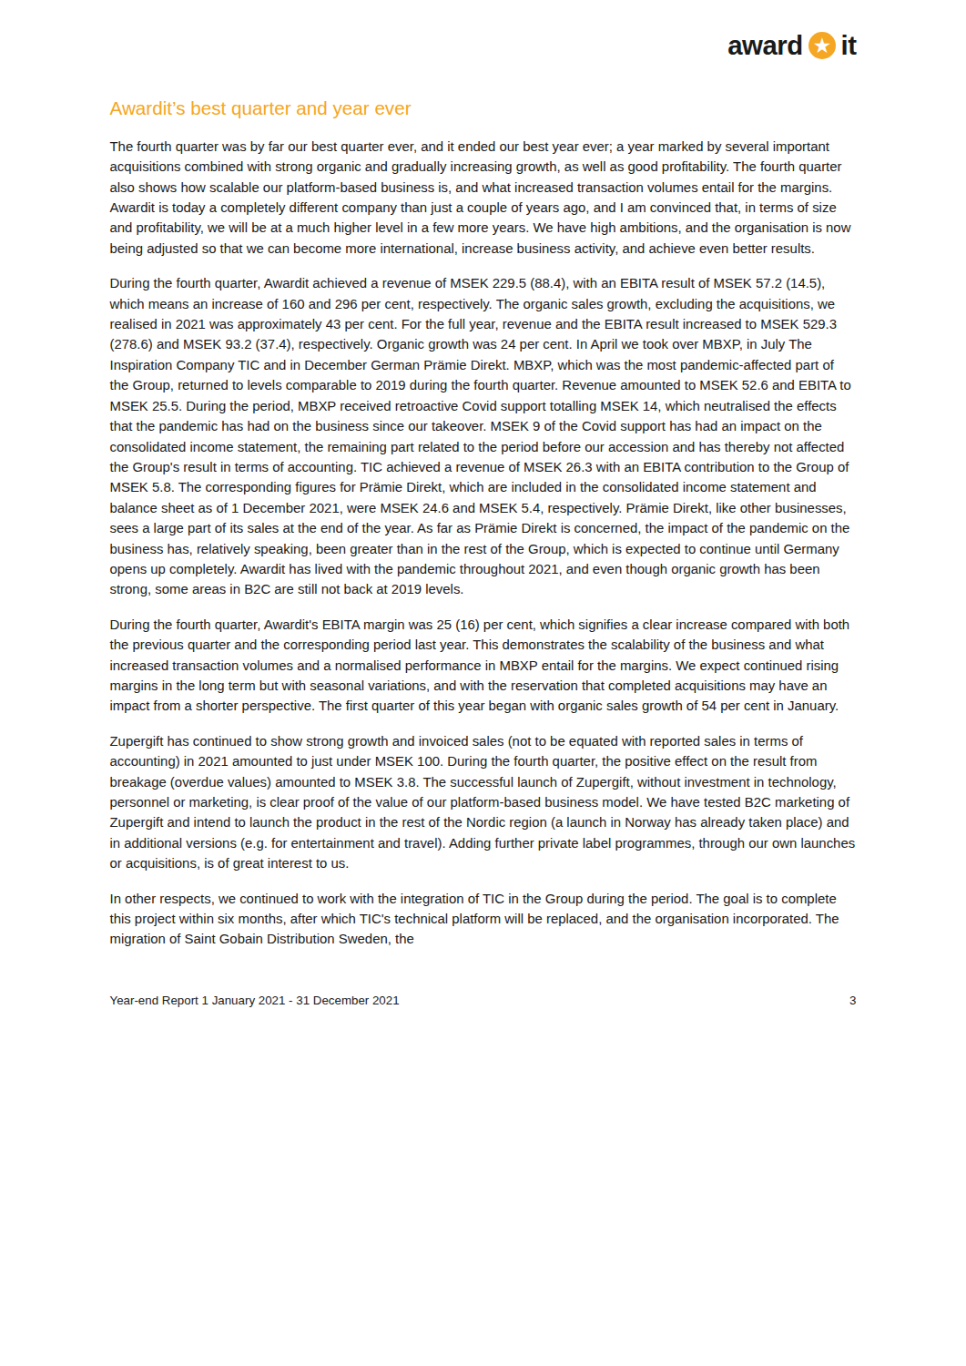award it
Awardit’s best quarter and year ever
The fourth quarter was by far our best quarter ever, and it ended our best year ever; a year marked by several important acquisitions combined with strong organic and gradually increasing growth, as well as good profitability. The fourth quarter also shows how scalable our platform-based business is, and what increased transaction volumes entail for the margins. Awardit is today a completely different company than just a couple of years ago, and I am convinced that, in terms of size and profitability, we will be at a much higher level in a few more years. We have high ambitions, and the organisation is now being adjusted so that we can become more international, increase business activity, and achieve even better results.
During the fourth quarter, Awardit achieved a revenue of MSEK 229.5 (88.4), with an EBITA result of MSEK 57.2 (14.5), which means an increase of 160 and 296 per cent, respectively. The organic sales growth, excluding the acquisitions, we realised in 2021 was approximately 43 per cent. For the full year, revenue and the EBITA result increased to MSEK 529.3 (278.6) and MSEK 93.2 (37.4), respectively. Organic growth was 24 per cent. In April we took over MBXP, in July The Inspiration Company TIC and in December German Prämie Direkt. MBXP, which was the most pandemic-affected part of the Group, returned to levels comparable to 2019 during the fourth quarter. Revenue amounted to MSEK 52.6 and EBITA to MSEK 25.5. During the period, MBXP received retroactive Covid support totalling MSEK 14, which neutralised the effects that the pandemic has had on the business since our takeover. MSEK 9 of the Covid support has had an impact on the consolidated income statement, the remaining part related to the period before our accession and has thereby not affected the Group's result in terms of accounting. TIC achieved a revenue of MSEK 26.3 with an EBITA contribution to the Group of MSEK 5.8. The corresponding figures for Prämie Direkt, which are included in the consolidated income statement and balance sheet as of 1 December 2021, were MSEK 24.6 and MSEK 5.4, respectively. Prämie Direkt, like other businesses, sees a large part of its sales at the end of the year. As far as Prämie Direkt is concerned, the impact of the pandemic on the business has, relatively speaking, been greater than in the rest of the Group, which is expected to continue until Germany opens up completely. Awardit has lived with the pandemic throughout 2021, and even though organic growth has been strong, some areas in B2C are still not back at 2019 levels.
During the fourth quarter, Awardit's EBITA margin was 25 (16) per cent, which signifies a clear increase compared with both the previous quarter and the corresponding period last year. This demonstrates the scalability of the business and what increased transaction volumes and a normalised performance in MBXP entail for the margins. We expect continued rising margins in the long term but with seasonal variations, and with the reservation that completed acquisitions may have an impact from a shorter perspective. The first quarter of this year began with organic sales growth of 54 per cent in January.
Zupergift has continued to show strong growth and invoiced sales (not to be equated with reported sales in terms of accounting) in 2021 amounted to just under MSEK 100. During the fourth quarter, the positive effect on the result from breakage (overdue values) amounted to MSEK 3.8. The successful launch of Zupergift, without investment in technology, personnel or marketing, is clear proof of the value of our platform-based business model. We have tested B2C marketing of Zupergift and intend to launch the product in the rest of the Nordic region (a launch in Norway has already taken place) and in additional versions (e.g. for entertainment and travel). Adding further private label programmes, through our own launches or acquisitions, is of great interest to us.
In other respects, we continued to work with the integration of TIC in the Group during the period. The goal is to complete this project within six months, after which TIC's technical platform will be replaced, and the organisation incorporated. The migration of Saint Gobain Distribution Sweden, the
Year-end Report 1 January 2021 - 31 December 2021 3